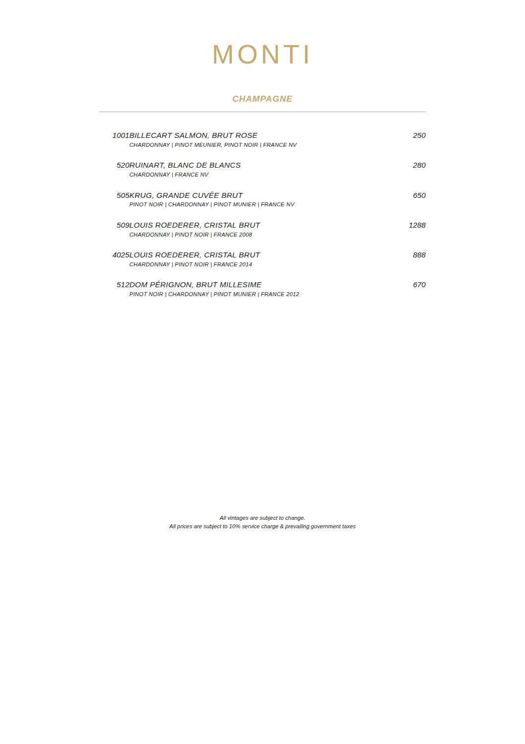MONTI
CHAMPAGNE
| 1001 | BILLECART SALMON, BRUT ROSE CHARDONNAY / PINOT MEUNIER, PINOT NOIR / FRANCE NV | 250 |
| 520 | RUINART, BLANC DE BLANCS CHARDONNAY / FRANCE NV | 280 |
| 505 | KRUG, GRANDE CUVÉE BRUT PINOT NOIR / CHARDONNAY / PINOT MUNIER / FRANCE NV | 650 |
| 509 | LOUIS ROEDERER, CRISTAL BRUT CHARDONNAY / PINOT NOIR / FRANCE 2008 | 1288 |
| 4025 | LOUIS ROEDERER, CRISTAL BRUT CHARDONNAY / PINOT NOIR / FRANCE 2014 | 888 |
| 512 | DOM PÉRIGNON, BRUT MILLESIME PINOT NOIR / CHARDONNAY / PINOT MUNIER / FRANCE 2012 | 670 |
All vintages are subject to change.
All prices are subject to 10% service charge & prevailing government taxes